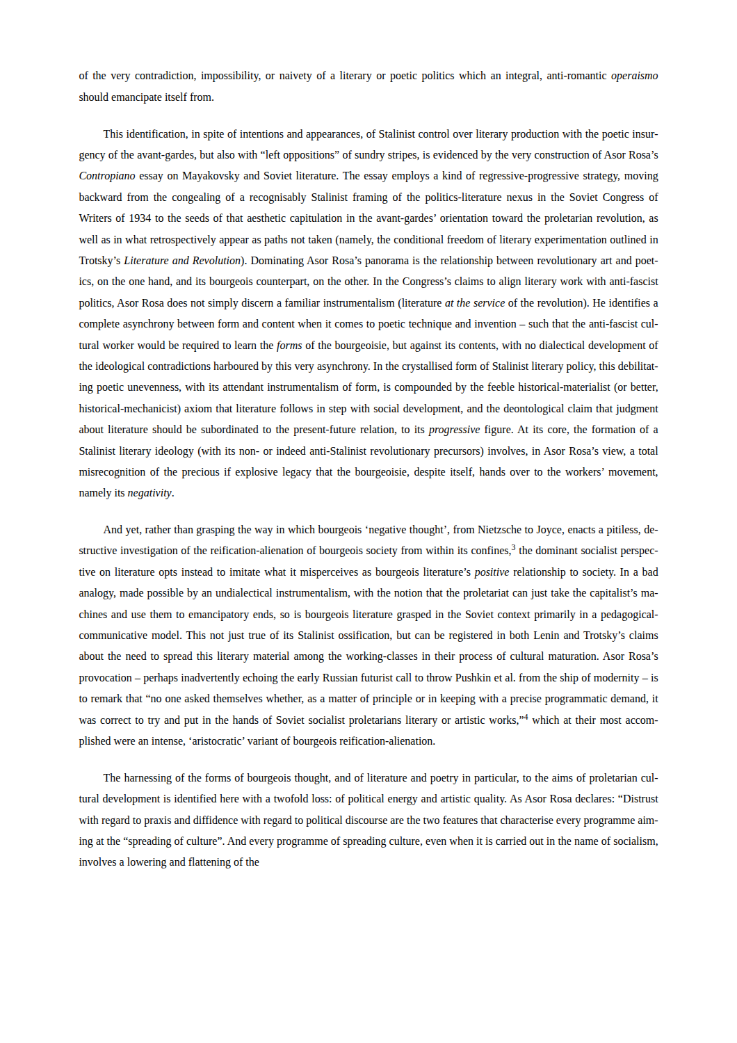of the very contradiction, impossibility, or naivety of a literary or poetic politics which an integral, anti-romantic operaismo should emancipate itself from.
This identification, in spite of intentions and appearances, of Stalinist control over literary production with the poetic insurgency of the avant-gardes, but also with “left oppositions” of sundry stripes, is evidenced by the very construction of Asor Rosa’s Contropiano essay on Mayakovsky and Soviet literature. The essay employs a kind of regressive-progressive strategy, moving backward from the congealing of a recognisably Stalinist framing of the politics-literature nexus in the Soviet Congress of Writers of 1934 to the seeds of that aesthetic capitulation in the avant-gardes’ orientation toward the proletarian revolution, as well as in what retrospectively appear as paths not taken (namely, the conditional freedom of literary experimentation outlined in Trotsky’s Literature and Revolution). Dominating Asor Rosa’s panorama is the relationship between revolutionary art and poetics, on the one hand, and its bourgeois counterpart, on the other. In the Congress’s claims to align literary work with anti-fascist politics, Asor Rosa does not simply discern a familiar instrumentalism (literature at the service of the revolution). He identifies a complete asynchrony between form and content when it comes to poetic technique and invention – such that the anti-fascist cultural worker would be required to learn the forms of the bourgeoisie, but against its contents, with no dialectical development of the ideological contradictions harboured by this very asynchrony. In the crystallised form of Stalinist literary policy, this debilitating poetic unevenness, with its attendant instrumentalism of form, is compounded by the feeble historical-materialist (or better, historical-mechanicist) axiom that literature follows in step with social development, and the deontological claim that judgment about literature should be subordinated to the present-future relation, to its progressive figure. At its core, the formation of a Stalinist literary ideology (with its non- or indeed anti-Stalinist revolutionary precursors) involves, in Asor Rosa’s view, a total misrecognition of the precious if explosive legacy that the bourgeoisie, despite itself, hands over to the workers’ movement, namely its negativity.
And yet, rather than grasping the way in which bourgeois ‘negative thought’, from Nietzsche to Joyce, enacts a pitiless, destructive investigation of the reification-alienation of bourgeois society from within its confines,3 the dominant socialist perspective on literature opts instead to imitate what it misperceives as bourgeois literature’s positive relationship to society. In a bad analogy, made possible by an undialectical instrumentalism, with the notion that the proletariat can just take the capitalist’s machines and use them to emancipatory ends, so is bourgeois literature grasped in the Soviet context primarily in a pedagogical-communicative model. This not just true of its Stalinist ossification, but can be registered in both Lenin and Trotsky’s claims about the need to spread this literary material among the working-classes in their process of cultural maturation. Asor Rosa’s provocation – perhaps inadvertently echoing the early Russian futurist call to throw Pushkin et al. from the ship of modernity – is to remark that “no one asked themselves whether, as a matter of principle or in keeping with a precise programmatic demand, it was correct to try and put in the hands of Soviet socialist proletarians literary or artistic works,”4 which at their most accomplished were an intense, ‘aristocratic’ variant of bourgeois reification-alienation.
The harnessing of the forms of bourgeois thought, and of literature and poetry in particular, to the aims of proletarian cultural development is identified here with a twofold loss: of political energy and artistic quality. As Asor Rosa declares: “Distrust with regard to praxis and diffidence with regard to political discourse are the two features that characterise every programme aiming at the “spreading of culture”. And every programme of spreading culture, even when it is carried out in the name of socialism, involves a lowering and flattening of the